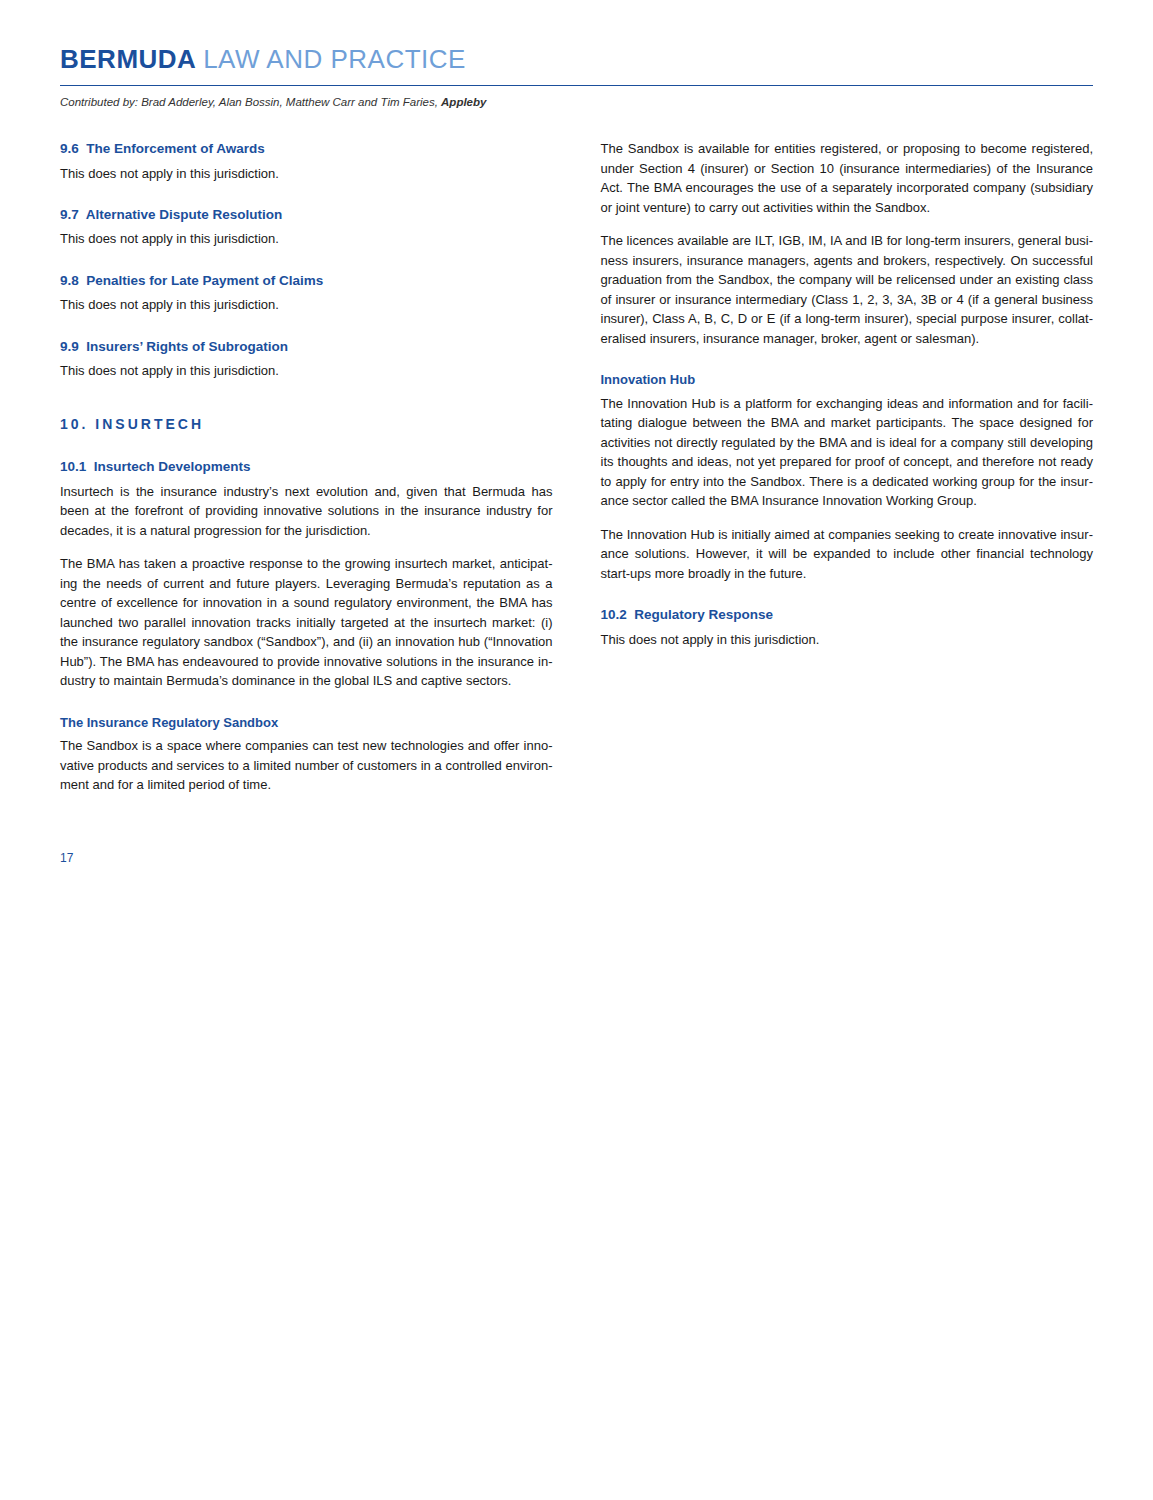BERMUDA LAW AND PRACTICE
Contributed by: Brad Adderley, Alan Bossin, Matthew Carr and Tim Faries, Appleby
9.6 The Enforcement of Awards
This does not apply in this jurisdiction.
9.7 Alternative Dispute Resolution
This does not apply in this jurisdiction.
9.8 Penalties for Late Payment of Claims
This does not apply in this jurisdiction.
9.9 Insurers’ Rights of Subrogation
This does not apply in this jurisdiction.
10. INSURTECH
10.1 Insurtech Developments
Insurtech is the insurance industry’s next evolution and, given that Bermuda has been at the forefront of providing innovative solutions in the insurance industry for decades, it is a natural progression for the jurisdiction.
The BMA has taken a proactive response to the growing insurtech market, anticipating the needs of current and future players. Leveraging Bermuda’s reputation as a centre of excellence for innovation in a sound regulatory environment, the BMA has launched two parallel innovation tracks initially targeted at the insurtech market: (i) the insurance regulatory sandbox (“Sandbox”), and (ii) an innovation hub (“Innovation Hub”). The BMA has endeavoured to provide innovative solutions in the insurance industry to maintain Bermuda’s dominance in the global ILS and captive sectors.
The Insurance Regulatory Sandbox
The Sandbox is a space where companies can test new technologies and offer innovative products and services to a limited number of customers in a controlled environment and for a limited period of time.
The Sandbox is available for entities registered, or proposing to become registered, under Section 4 (insurer) or Section 10 (insurance intermediaries) of the Insurance Act. The BMA encourages the use of a separately incorporated company (subsidiary or joint venture) to carry out activities within the Sandbox.
The licences available are ILT, IGB, IM, IA and IB for long-term insurers, general business insurers, insurance managers, agents and brokers, respectively. On successful graduation from the Sandbox, the company will be relicensed under an existing class of insurer or insurance intermediary (Class 1, 2, 3, 3A, 3B or 4 (if a general business insurer), Class A, B, C, D or E (if a long-term insurer), special purpose insurer, collateralised insurers, insurance manager, broker, agent or salesman).
Innovation Hub
The Innovation Hub is a platform for exchanging ideas and information and for facilitating dialogue between the BMA and market participants. The space designed for activities not directly regulated by the BMA and is ideal for a company still developing its thoughts and ideas, not yet prepared for proof of concept, and therefore not ready to apply for entry into the Sandbox. There is a dedicated working group for the insurance sector called the BMA Insurance Innovation Working Group.
The Innovation Hub is initially aimed at companies seeking to create innovative insurance solutions. However, it will be expanded to include other financial technology start-ups more broadly in the future.
10.2 Regulatory Response
This does not apply in this jurisdiction.
17